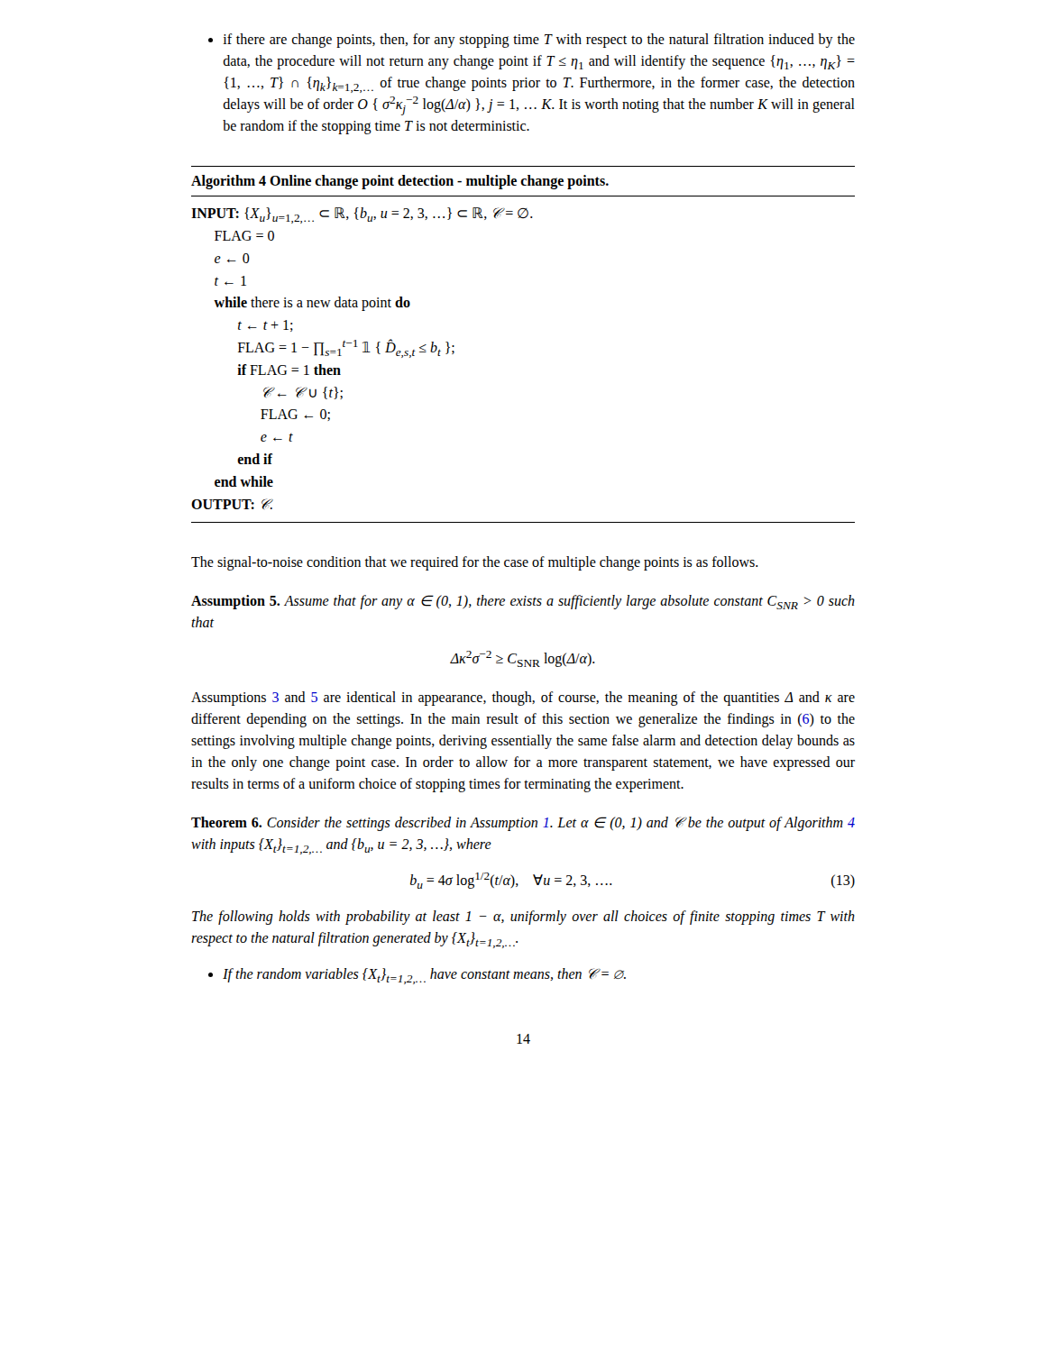if there are change points, then, for any stopping time T with respect to the natural filtration induced by the data, the procedure will not return any change point if T ≤ η1 and will identify the sequence {η1, …, ηK} = {1, …, T} ∩ {ηk}k=1,2,… of true change points prior to T. Furthermore, in the former case, the detection delays will be of order O { σ2κj−2 log(Δ/α) }, j = 1, … K. It is worth noting that the number K will in general be random if the stopping time T is not deterministic.
Algorithm 4 Online change point detection - multiple change points.
INPUT: {Xu}u=1,2,… ⊂ ℝ, {bu, u = 2, 3, …} ⊂ ℝ, 𝒞 = ∅.
FLAG = 0
e ← 0
t ← 1
while there is a new data point do
t ← t + 1;
FLAG = 1 − ∏s=1t−1 𝟙 { D̂e,s,t ≤ bt };
if FLAG = 1 then
𝒞 ← 𝒞 ∪ {t};
FLAG ← 0;
e ← t
end if
end while
OUTPUT: 𝒞.
The signal-to-noise condition that we required for the case of multiple change points is as follows.
Assumption 5. Assume that for any α ∈ (0, 1), there exists a sufficiently large absolute constant CSNR > 0 such that
Δκ2σ−2 ≥ CSNR log(Δ/α).
Assumptions 3 and 5 are identical in appearance, though, of course, the meaning of the quantities Δ and κ are different depending on the settings. In the main result of this section we generalize the findings in (6) to the settings involving multiple change points, deriving essentially the same false alarm and detection delay bounds as in the only one change point case. In order to allow for a more transparent statement, we have expressed our results in terms of a uniform choice of stopping times for terminating the experiment.
Theorem 6. Consider the settings described in Assumption 1. Let α ∈ (0, 1) and 𝒞 be the output of Algorithm 4 with inputs {Xt}t=1,2,… and {bu, u = 2, 3, …}, where
(13) bu = 4σ log1/2(t/α), ∀u = 2, 3, ….
The following holds with probability at least 1 − α, uniformly over all choices of finite stopping times T with respect to the natural filtration generated by {Xt}t=1,2,….
If the random variables {Xt}t=1,2,… have constant means, then 𝒞 = ∅.
14